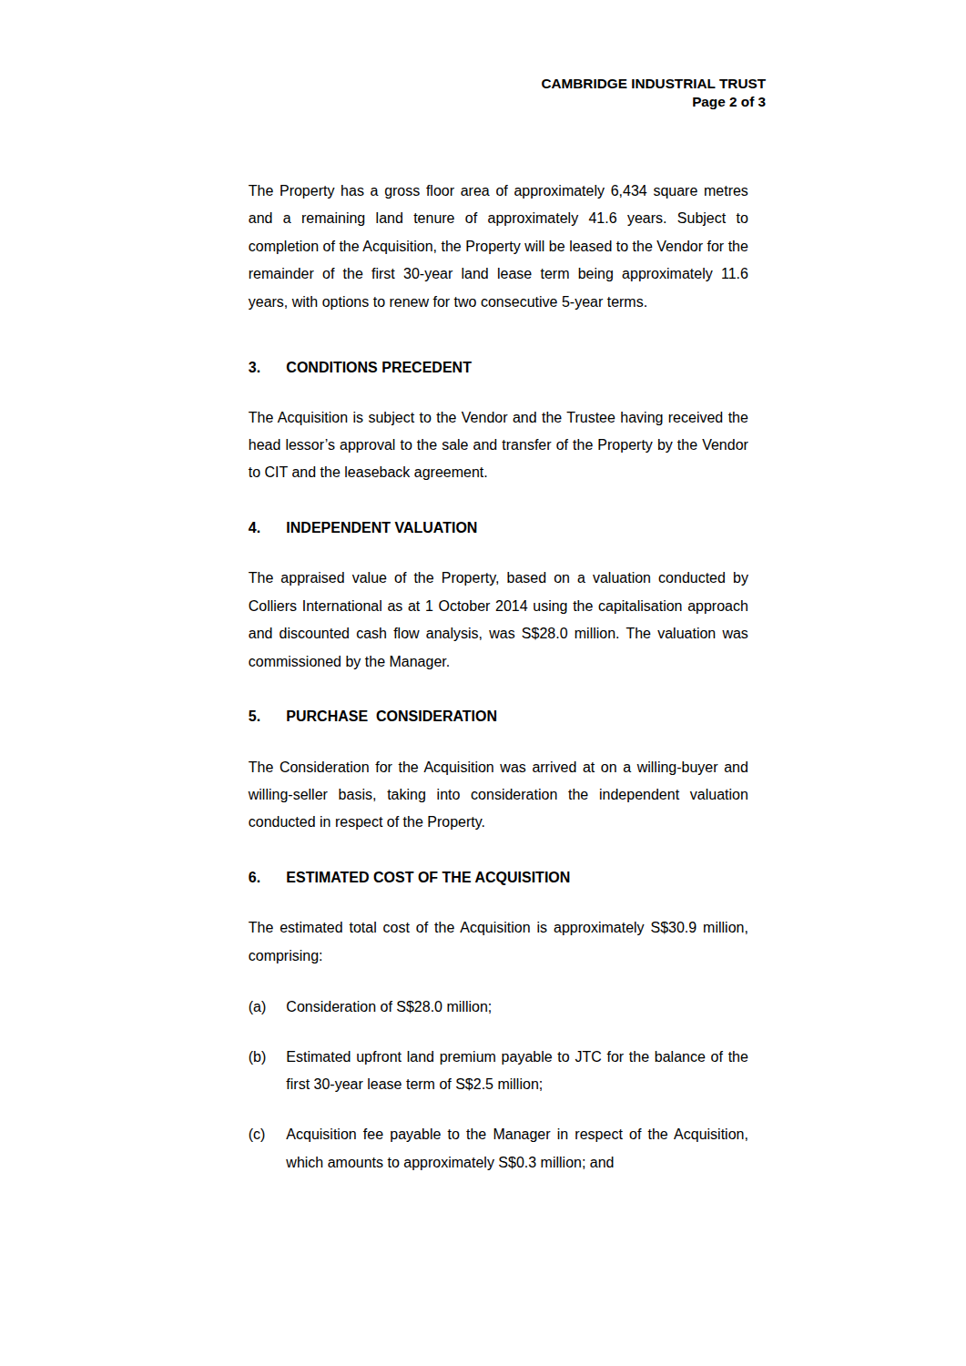CAMBRIDGE INDUSTRIAL TRUST
Page 2 of 3
The Property has a gross floor area of approximately 6,434 square metres and a remaining land tenure of approximately 41.6 years. Subject to completion of the Acquisition, the Property will be leased to the Vendor for the remainder of the first 30-year land lease term being approximately 11.6 years, with options to renew for two consecutive 5-year terms.
3. Conditions Precedent
The Acquisition is subject to the Vendor and the Trustee having received the head lessor’s approval to the sale and transfer of the Property by the Vendor to CIT and the leaseback agreement.
4. Independent Valuation
The appraised value of the Property, based on a valuation conducted by Colliers International as at 1 October 2014 using the capitalisation approach and discounted cash flow analysis, was S$28.0 million. The valuation was commissioned by the Manager.
5. Purchase Consideration
The Consideration for the Acquisition was arrived at on a willing-buyer and willing-seller basis, taking into consideration the independent valuation conducted in respect of the Property.
6. Estimated Cost of the Acquisition
The estimated total cost of the Acquisition is approximately S$30.9 million, comprising:
(a) Consideration of S$28.0 million;
(b) Estimated upfront land premium payable to JTC for the balance of the first 30-year lease term of S$2.5 million;
(c) Acquisition fee payable to the Manager in respect of the Acquisition, which amounts to approximately S$0.3 million; and